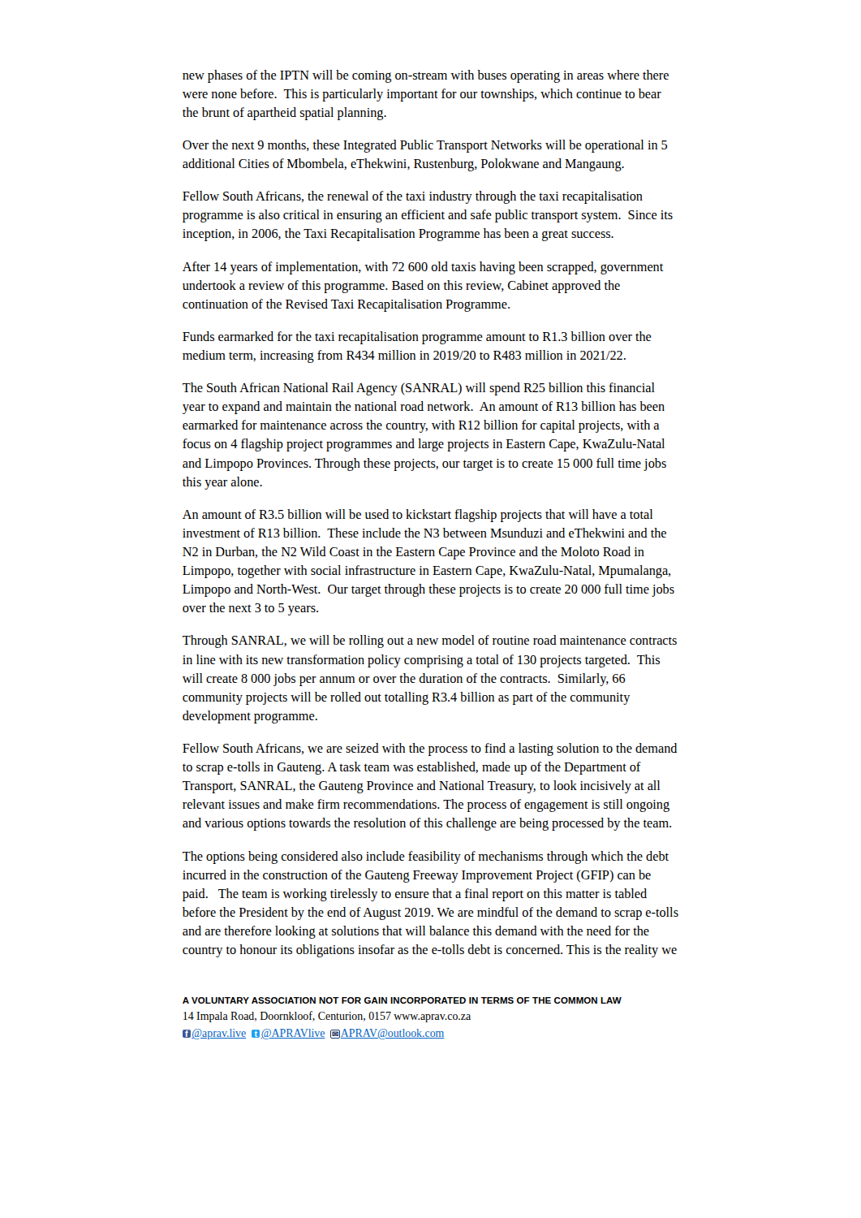new phases of the IPTN will be coming on-stream with buses operating in areas where there were none before. This is particularly important for our townships, which continue to bear the brunt of apartheid spatial planning.
Over the next 9 months, these Integrated Public Transport Networks will be operational in 5 additional Cities of Mbombela, eThekwini, Rustenburg, Polokwane and Mangaung.
Fellow South Africans, the renewal of the taxi industry through the taxi recapitalisation programme is also critical in ensuring an efficient and safe public transport system. Since its inception, in 2006, the Taxi Recapitalisation Programme has been a great success.
After 14 years of implementation, with 72 600 old taxis having been scrapped, government undertook a review of this programme. Based on this review, Cabinet approved the continuation of the Revised Taxi Recapitalisation Programme.
Funds earmarked for the taxi recapitalisation programme amount to R1.3 billion over the medium term, increasing from R434 million in 2019/20 to R483 million in 2021/22.
The South African National Rail Agency (SANRAL) will spend R25 billion this financial year to expand and maintain the national road network. An amount of R13 billion has been earmarked for maintenance across the country, with R12 billion for capital projects, with a focus on 4 flagship project programmes and large projects in Eastern Cape, KwaZulu-Natal and Limpopo Provinces. Through these projects, our target is to create 15 000 full time jobs this year alone.
An amount of R3.5 billion will be used to kickstart flagship projects that will have a total investment of R13 billion. These include the N3 between Msunduzi and eThekwini and the N2 in Durban, the N2 Wild Coast in the Eastern Cape Province and the Moloto Road in Limpopo, together with social infrastructure in Eastern Cape, KwaZulu-Natal, Mpumalanga, Limpopo and North-West. Our target through these projects is to create 20 000 full time jobs over the next 3 to 5 years.
Through SANRAL, we will be rolling out a new model of routine road maintenance contracts in line with its new transformation policy comprising a total of 130 projects targeted. This will create 8 000 jobs per annum or over the duration of the contracts. Similarly, 66 community projects will be rolled out totalling R3.4 billion as part of the community development programme.
Fellow South Africans, we are seized with the process to find a lasting solution to the demand to scrap e-tolls in Gauteng. A task team was established, made up of the Department of Transport, SANRAL, the Gauteng Province and National Treasury, to look incisively at all relevant issues and make firm recommendations. The process of engagement is still ongoing and various options towards the resolution of this challenge are being processed by the team.
The options being considered also include feasibility of mechanisms through which the debt incurred in the construction of the Gauteng Freeway Improvement Project (GFIP) can be paid. The team is working tirelessly to ensure that a final report on this matter is tabled before the President by the end of August 2019. We are mindful of the demand to scrap e-tolls and are therefore looking at solutions that will balance this demand with the need for the country to honour its obligations insofar as the e-tolls debt is concerned. This is the reality we
A VOLUNTARY ASSOCIATION NOT FOR GAIN INCORPORATED IN TERMS OF THE COMMON LAW
14 Impala Road, Doornkloof, Centurion, 0157 www.aprav.co.za
f@aprav.live t@APRAVlive ✉APRAV@outlook.com